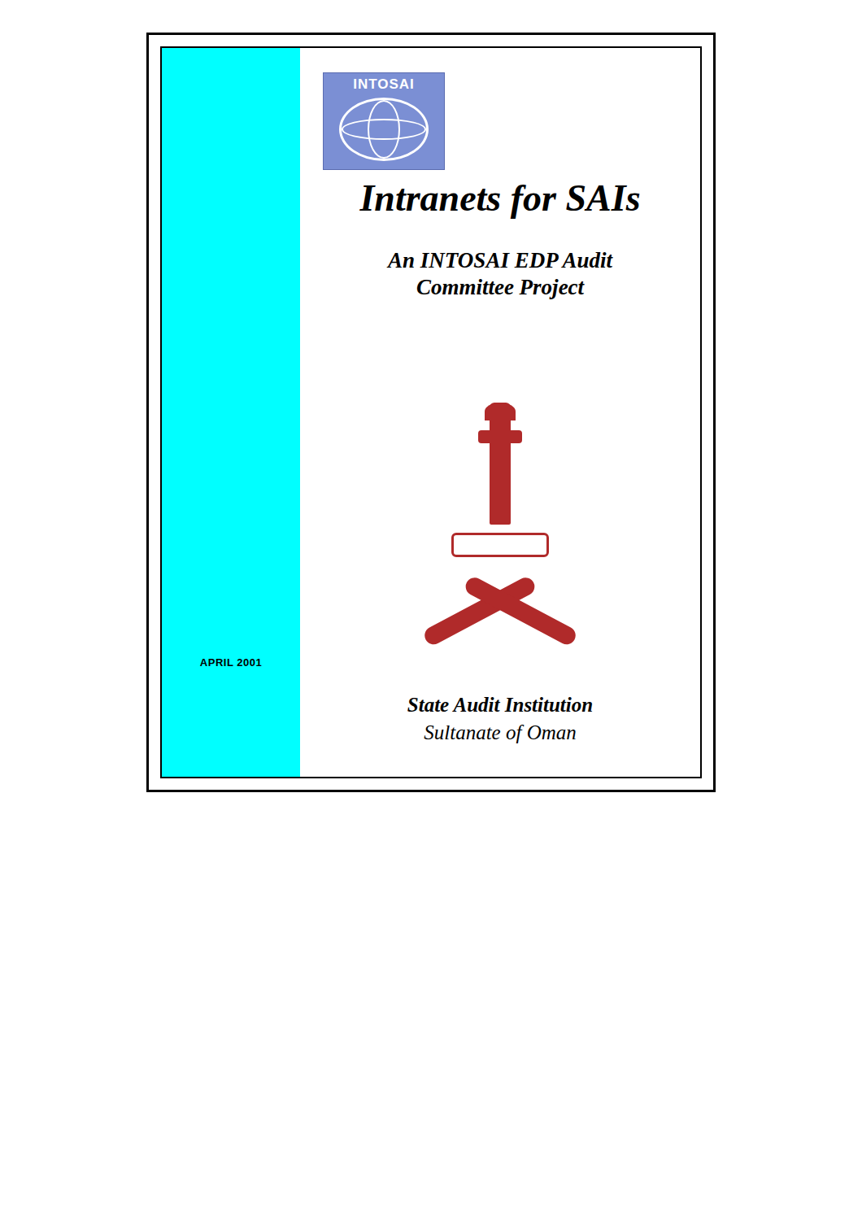APRIL 2001
INTOSAI
Intranets for SAIs
An INTOSAI EDP Audit
Committee Project
State Audit Institution
Sultanate of Oman